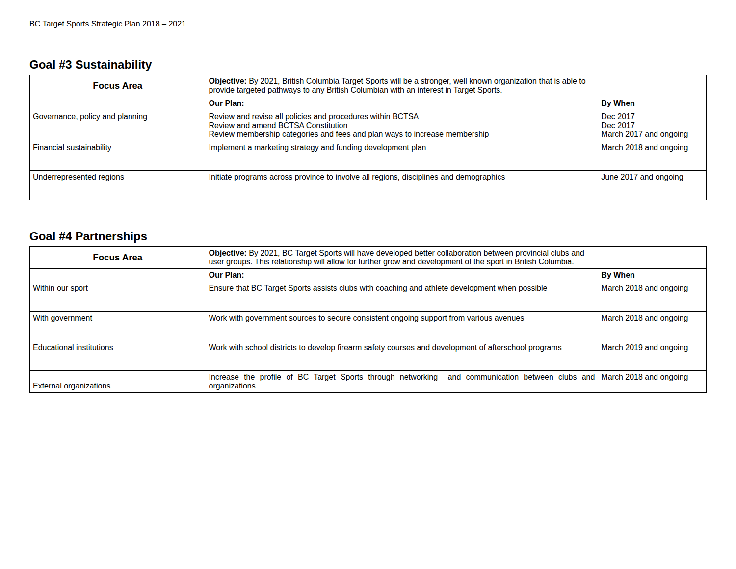BC Target Sports Strategic Plan 2018 – 2021
Goal #3 Sustainability
| Focus Area | Objective: By 2021, British Columbia Target Sports will be a stronger, well known organization that is able to provide targeted pathways to any British Columbian with an interest in Target Sports. | |
| | Our Plan: | By When |
| Governance, policy and planning | Review and revise all policies and procedures within BCTSA Review and amend BCTSA Constitution Review membership categories and fees and plan ways to increase membership | Dec 2017 Dec 2017 March 2017 and ongoing |
| Financial sustainability | Implement a marketing strategy and funding development plan | March 2018 and ongoing |
| Underrepresented regions | Initiate programs across province to involve all regions, disciplines and demographics | June 2017 and ongoing |
Goal #4 Partnerships
| Focus Area | Objective: By 2021, BC Target Sports will have developed better collaboration between provincial clubs and user groups. This relationship will allow for further grow and development of the sport in British Columbia. | |
| | Our Plan: | By When |
| Within our sport | Ensure that BC Target Sports assists clubs with coaching and athlete development when possible | March 2018 and ongoing |
| With government | Work with government sources to secure consistent ongoing support from various avenues | March 2018 and ongoing |
| Educational institutions | Work with school districts to develop firearm safety courses and development of afterschool programs | March 2019 and ongoing |
| External organizations | Increase the profile of BC Target Sports through networking and communication between clubs and organizations | March 2018 and ongoing |